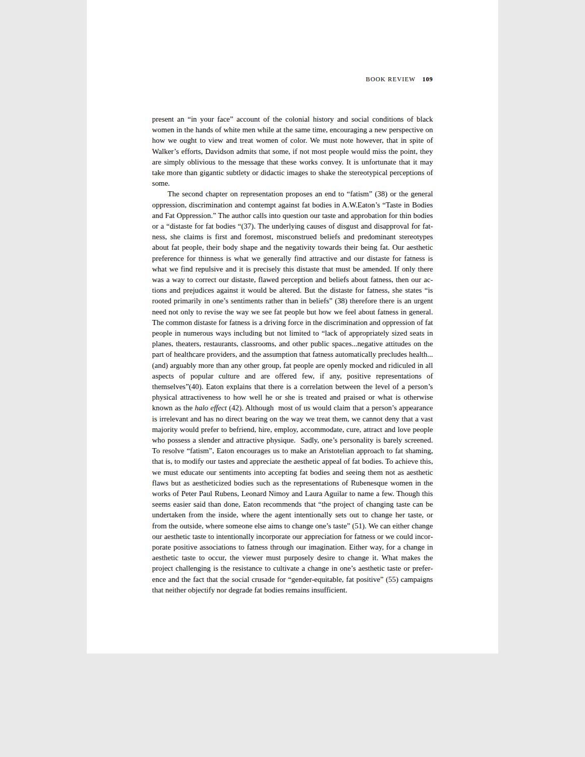Book Review 109
present an “in your face” account of the colonial history and social conditions of black women in the hands of white men while at the same time, encouraging a new perspective on how we ought to view and treat women of color. We must note however, that in spite of Walker’s efforts, Davidson admits that some, if not most people would miss the point, they are simply oblivious to the message that these works convey. It is unfortunate that it may take more than gigantic subtlety or didactic images to shake the stereotypical perceptions of some.
The second chapter on representation proposes an end to “fatism” (38) or the general oppression, discrimination and contempt against fat bodies in A.W.Eaton’s “Taste in Bodies and Fat Oppression.” The author calls into question our taste and approbation for thin bodies or a “distaste for fat bodies “(37). The underlying causes of disgust and disapproval for fatness, she claims is first and foremost, misconstrued beliefs and predominant stereotypes about fat people, their body shape and the negativity towards their being fat. Our aesthetic preference for thinness is what we generally find attractive and our distaste for fatness is what we find repulsive and it is precisely this distaste that must be amended. If only there was a way to correct our distaste, flawed perception and beliefs about fatness, then our actions and prejudices against it would be altered. But the distaste for fatness, she states “is rooted primarily in one’s sentiments rather than in beliefs” (38) therefore there is an urgent need not only to revise the way we see fat people but how we feel about fatness in general. The common distaste for fatness is a driving force in the discrimination and oppression of fat people in numerous ways including but not limited to “lack of appropriately sized seats in planes, theaters, restaurants, classrooms, and other public spaces...negative attitudes on the part of healthcare providers, and the assumption that fatness automatically precludes health...(and) arguably more than any other group, fat people are openly mocked and ridiculed in all aspects of popular culture and are offered few, if any, positive representations of themselves”(40). Eaton explains that there is a correlation between the level of a person’s physical attractiveness to how well he or she is treated and praised or what is otherwise known as the halo effect (42). Although most of us would claim that a person’s appearance is irrelevant and has no direct bearing on the way we treat them, we cannot deny that a vast majority would prefer to befriend, hire, employ, accommodate, cure, attract and love people who possess a slender and attractive physique. Sadly, one’s personality is barely screened. To resolve “fatism”, Eaton encourages us to make an Aristotelian approach to fat shaming, that is, to modify our tastes and appreciate the aesthetic appeal of fat bodies. To achieve this, we must educate our sentiments into accepting fat bodies and seeing them not as aesthetic flaws but as aestheticized bodies such as the representations of Rubenesque women in the works of Peter Paul Rubens, Leonard Nimoy and Laura Aguilar to name a few. Though this seems easier said than done, Eaton recommends that “the project of changing taste can be undertaken from the inside, where the agent intentionally sets out to change her taste, or from the outside, where someone else aims to change one’s taste” (51). We can either change our aesthetic taste to intentionally incorporate our appreciation for fatness or we could incorporate positive associations to fatness through our imagination. Either way, for a change in aesthetic taste to occur, the viewer must purposely desire to change it. What makes the project challenging is the resistance to cultivate a change in one’s aesthetic taste or preference and the fact that the social crusade for “gender-equitable, fat positive” (55) campaigns that neither objectify nor degrade fat bodies remains insufficient.